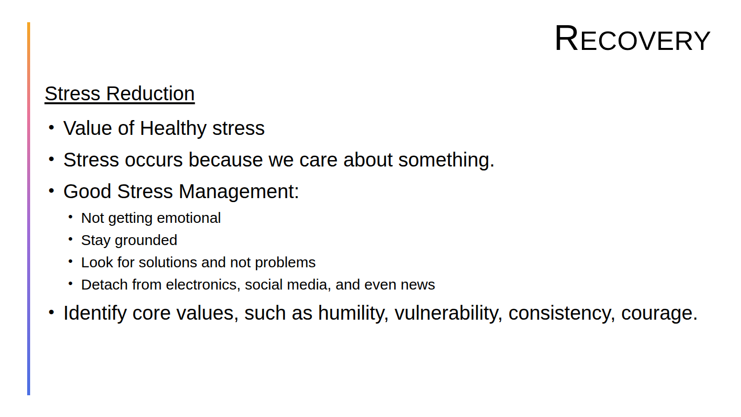RECOVERY
Stress Reduction
Value of Healthy stress
Stress occurs because we care about something.
Good Stress Management:
Not getting emotional
Stay grounded
Look for solutions and not problems
Detach from electronics, social media, and even news
Identify core values, such as humility, vulnerability, consistency, courage.